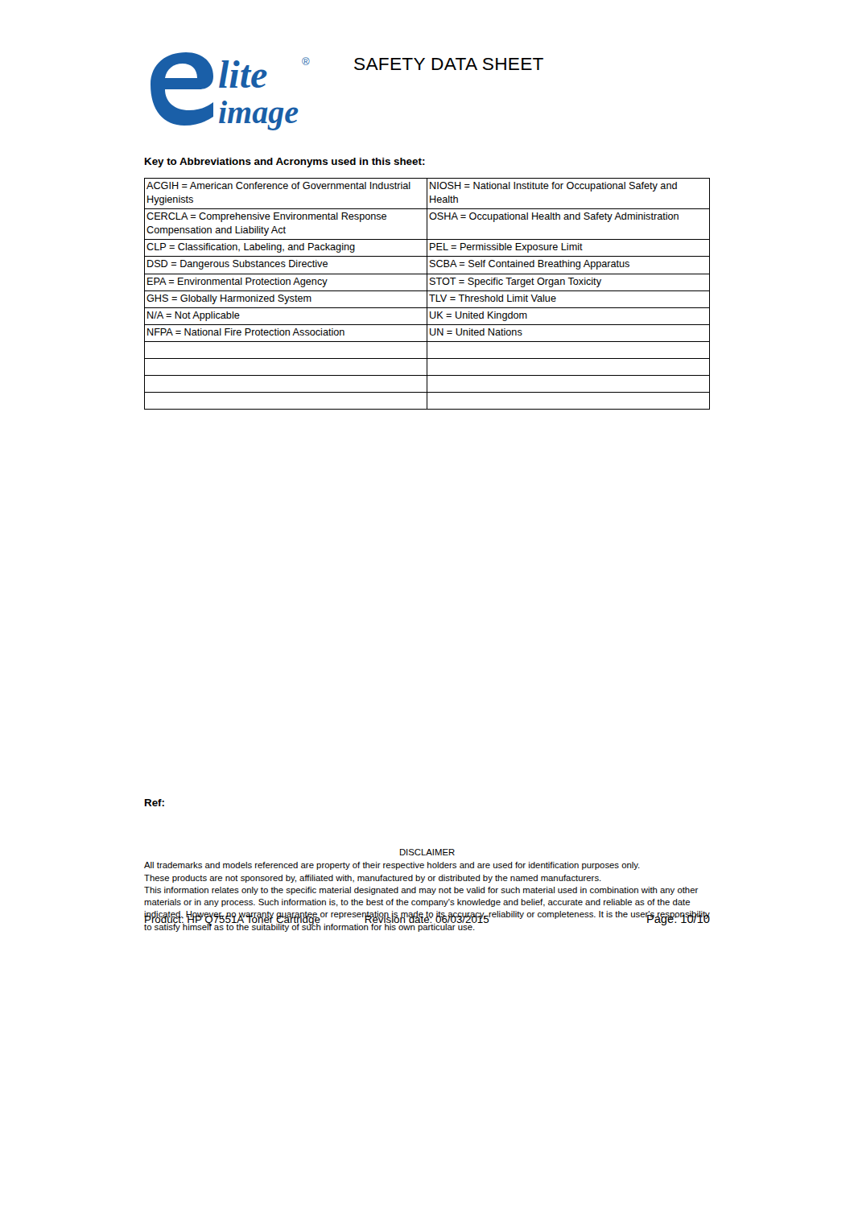lite ® image
SAFETY DATA SHEET
Key to Abbreviations and Acronyms used in this sheet:
| ACGIH = American Conference of Governmental Industrial Hygienists | NIOSH = National Institute for Occupational Safety and Health |
| CERCLA = Comprehensive Environmental Response Compensation and Liability Act | OSHA = Occupational Health and Safety Administration |
| CLP = Classification, Labeling, and Packaging | PEL = Permissible Exposure Limit |
| DSD = Dangerous Substances Directive | SCBA = Self Contained Breathing Apparatus |
| EPA = Environmental Protection Agency | STOT = Specific Target Organ Toxicity |
| GHS = Globally Harmonized System | TLV = Threshold Limit Value |
| N/A = Not Applicable | UK = United Kingdom |
| NFPA = National Fire Protection Association | UN = United Nations |
Ref:
DISCLAIMER
All trademarks and models referenced are property of their respective holders and are used for identification purposes only.
These products are not sponsored by, affiliated with, manufactured by or distributed by the named manufacturers.
This information relates only to the specific material designated and may not be valid for such material used in combination with any other materials or in any process. Such information is, to the best of the company's knowledge and belief, accurate and reliable as of the date indicated. However, no warranty guarantee or representation is made to its accuracy, reliability or completeness. It is the user's responsibility to satisfy himself as to the suitability of such information for his own particular use.
Product: HP Q7551A Toner Cartridge Revision date: 06/03/2015 Page: 10/10